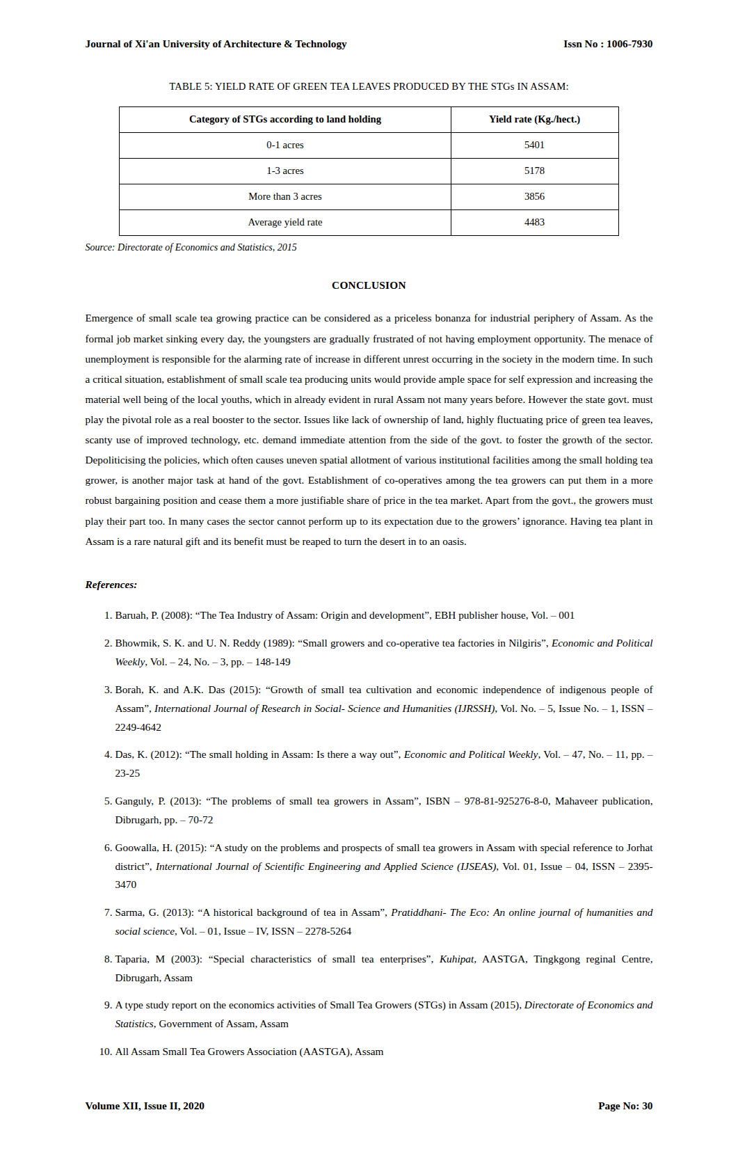Journal of Xi'an University of Architecture & Technology Issn No : 1006-7930
TABLE 5: YIELD RATE OF GREEN TEA LEAVES PRODUCED BY THE STGs IN ASSAM:
| Category of STGs according to land holding | Yield rate (Kg./hect.) |
| --- | --- |
| 0-1 acres | 5401 |
| 1-3 acres | 5178 |
| More than 3 acres | 3856 |
| Average yield rate | 4483 |
Source: Directorate of Economics and Statistics, 2015
CONCLUSION
Emergence of small scale tea growing practice can be considered as a priceless bonanza for industrial periphery of Assam. As the formal job market sinking every day, the youngsters are gradually frustrated of not having employment opportunity. The menace of unemployment is responsible for the alarming rate of increase in different unrest occurring in the society in the modern time. In such a critical situation, establishment of small scale tea producing units would provide ample space for self expression and increasing the material well being of the local youths, which in already evident in rural Assam not many years before. However the state govt. must play the pivotal role as a real booster to the sector. Issues like lack of ownership of land, highly fluctuating price of green tea leaves, scanty use of improved technology, etc. demand immediate attention from the side of the govt. to foster the growth of the sector. Depoliticising the policies, which often causes uneven spatial allotment of various institutional facilities among the small holding tea grower, is another major task at hand of the govt. Establishment of co-operatives among the tea growers can put them in a more robust bargaining position and cease them a more justifiable share of price in the tea market. Apart from the govt., the growers must play their part too. In many cases the sector cannot perform up to its expectation due to the growers’ ignorance. Having tea plant in Assam is a rare natural gift and its benefit must be reaped to turn the desert in to an oasis.
References:
Baruah, P. (2008): “The Tea Industry of Assam: Origin and development”, EBH publisher house, Vol. – 001
Bhowmik, S. K. and U. N. Reddy (1989): “Small growers and co-operative tea factories in Nilgiris”, Economic and Political Weekly, Vol. – 24, No. – 3, pp. – 148-149
Borah, K. and A.K. Das (2015): “Growth of small tea cultivation and economic independence of indigenous people of Assam”, International Journal of Research in Social- Science and Humanities (IJRSSH), Vol. No. – 5, Issue No. – 1, ISSN – 2249-4642
Das, K. (2012): “The small holding in Assam: Is there a way out”, Economic and Political Weekly, Vol. – 47, No. – 11, pp. – 23-25
Ganguly, P. (2013): “The problems of small tea growers in Assam”, ISBN – 978-81-925276-8-0, Mahaveer publication, Dibrugarh, pp. – 70-72
Goowalla, H. (2015): “A study on the problems and prospects of small tea growers in Assam with special reference to Jorhat district”, International Journal of Scientific Engineering and Applied Science (IJSEAS), Vol. 01, Issue – 04, ISSN – 2395-3470
Sarma, G. (2013): “A historical background of tea in Assam”, Pratiddhani- The Eco: An online journal of humanities and social science, Vol. – 01, Issue – IV, ISSN – 2278-5264
Taparia, M (2003): “Special characteristics of small tea enterprises”, Kuhipat, AASTGA, Tingkgong reginal Centre, Dibrugarh, Assam
A type study report on the economics activities of Small Tea Growers (STGs) in Assam (2015), Directorate of Economics and Statistics, Government of Assam, Assam
All Assam Small Tea Growers Association (AASTGA), Assam
Volume XII, Issue II, 2020 Page No: 30